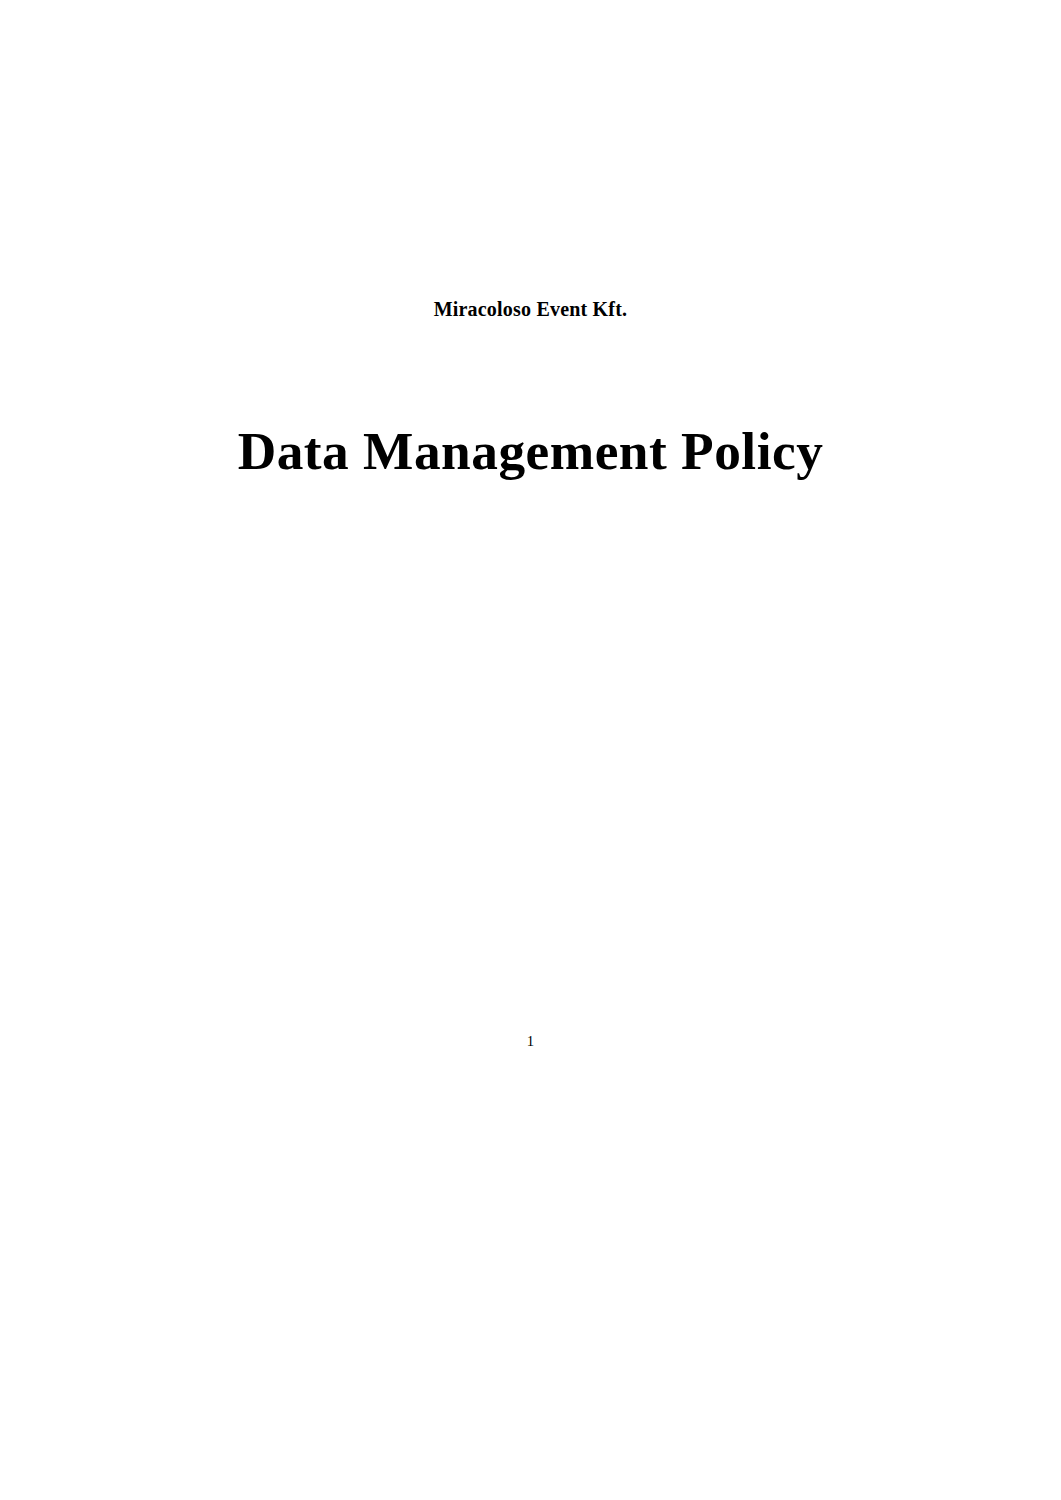Miracoloso Event Kft.
Data Management Policy
1